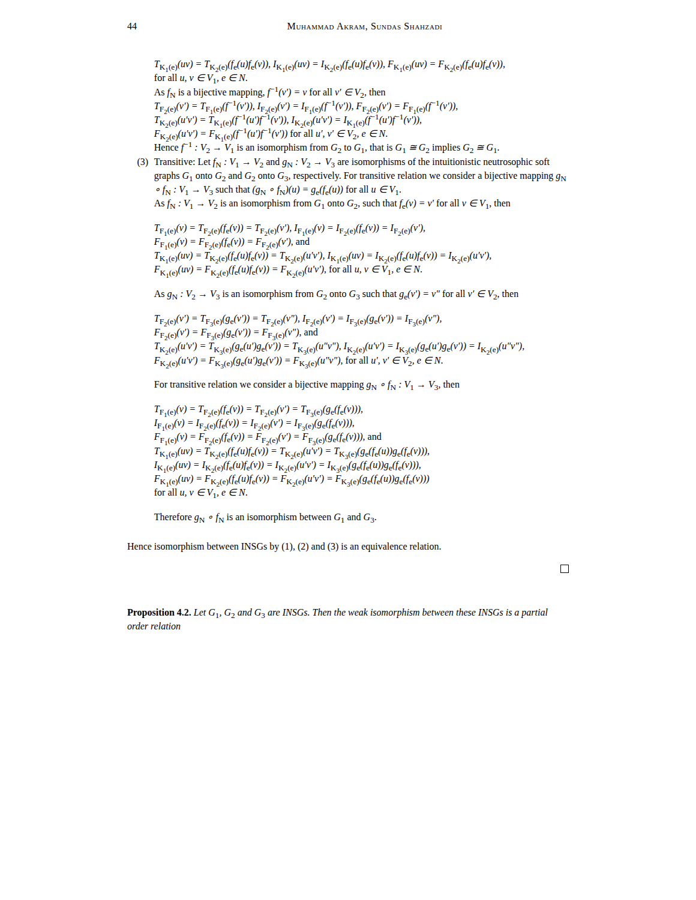44
Muhammad Akram, Sundas Shahzadi
TK1(e)(uv) = TK2(e)(fe(u)fe(v)), IK1(e)(uv) = IK2(e)(fe(u)fe(v)), FK1(e)(uv) = FK2(e)(fe(u)fe(v)),
for all u, v ∈ V1, e ∈ N.
As fN is a bijective mapping, f−1(v′) = v for all v′ ∈ V2, then
TF2(e)(v′) = TF1(e)(f−1(v′)), IF2(e)(v′) = IF1(e)(f−1(v′)), FF2(e)(v′) = FF1(e)(f−1(v′)),
TK2(e)(u′v′) = TK1(e)(f−1(u′)f−1(v′)), IK2(e)(u′v′) = IK1(e)(f−1(u′)f−1(v′)),
FK2(e)(u′v′) = FK1(e)(f−1(u′)f−1(v′)) for all u′, v′ ∈ V2, e ∈ N.
Hence f−1 : V2 → V1 is an isomorphism from G2 to G1, that is G1 ≅ G2 implies G2 ≅ G1.
(3)
Transitive: Let fN : V1 → V2 and gN : V2 → V3 are isomorphisms of the intuitionistic neutrosophic soft graphs G1 onto G2 and G2 onto G3, respectively. For transitive relation we consider a bijective mapping gN ∘ fN : V1 → V3 such that (gN ∘ fN)(u) = ge(fe(u)) for all u ∈ V1.
As fN : V1 → V2 is an isomorphism from G1 onto G2, such that fe(v) = v′ for all v ∈ V1, then
TF1(e)(v) = TF2(e)(fe(v)) = TF2(e)(v′), IF1(e)(v) = IF2(e)(fe(v)) = IF2(e)(v′),
FF1(e)(v) = FF2(e)(fe(v)) = FF2(e)(v′), and
TK1(e)(uv) = TK2(e)(fe(u)fe(v)) = TK2(e)(u′v′), IK1(e)(uv) = IK2(e)(fe(u)fe(v)) = IK2(e)(u′v′),
FK1(e)(uv) = FK2(e)(fe(u)fe(v)) = FK2(e)(u′v′), for all u, v ∈ V1, e ∈ N.
As gN : V2 → V3 is an isomorphism from G2 onto G3 such that ge(v′) = v″ for all v′ ∈ V2, then
TF2(e)(v′) = TF3(e)(ge(v′)) = TF2(e)(v″), IF2(e)(v′) = IF3(e)(ge(v′)) = IF3(e)(v″),
FF2(e)(v′) = FF3(e)(ge(v′)) = FF3(e)(v″), and
TK2(e)(u′v′) = TK3(e)(ge(u′)ge(v′)) = TK3(e)(u″v″), IK2(e)(u′v′) = IK3(e)(ge(u′)ge(v′)) = IK2(e)(u″v″),
FK2(e)(u′v′) = FK3(e)(ge(u′)ge(v′)) = FK3(e)(u″v″), for all u′, v′ ∈ V2, e ∈ N.
For transitive relation we consider a bijective mapping gN ∘ fN : V1 → V3, then
TF1(e)(v) = TF2(e)(fe(v)) = TF2(e)(v′) = TF3(e)(ge(fe(v))),
IF1(e)(v) = IF2(e)(fe(v)) = IF2(e)(v′) = IF3(e)(ge(fe(v))),
FF1(e)(v) = FF2(e)(fe(v)) = FF2(e)(v′) = FF3(e)(ge(fe(v))), and
TK1(e)(uv) = TK2(e)(fe(u)fe(v)) = TK2(e)(u′v′) = TK3(e)(ge(fe(u))ge(fe(v))),
IK1(e)(uv) = IK2(e)(fe(u)fe(v)) = IK2(e)(u′v′) = IK3(e)(ge(fe(u))ge(fe(v))),
FK1(e)(uv) = FK2(e)(fe(u)fe(v)) = FK2(e)(u′v′) = FK3(e)(ge(fe(u))ge(fe(v)))
for all u, v ∈ V1, e ∈ N.
Therefore gN ∘ fN is an isomorphism between G1 and G3.
Hence isomorphism between INSGs by (1), (2) and (3) is an equivalence relation.
Proposition 4.2. Let G1, G2 and G3 are INSGs. Then the weak isomorphism between these INSGs is a partial order relation